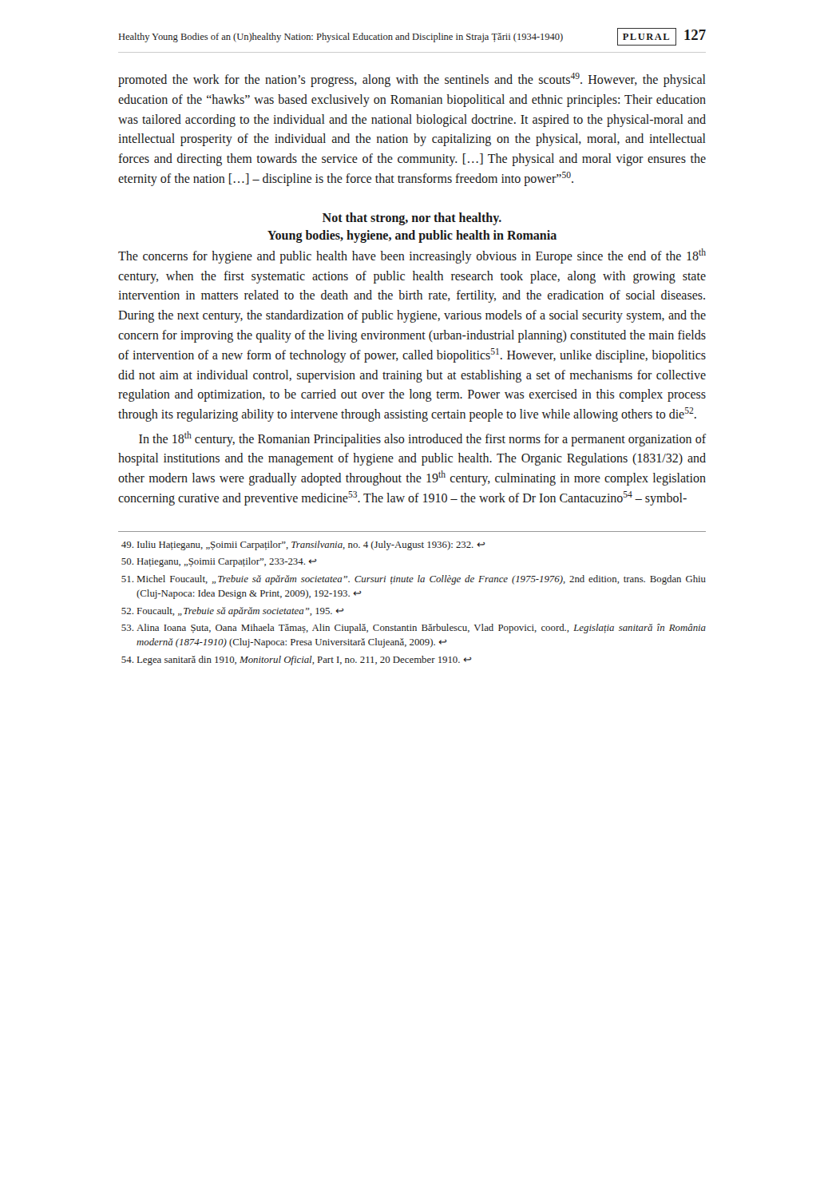Healthy Young Bodies of an (Un)healthy Nation: Physical Education and Discipline in Straja Țării (1934-1940) PLURAL 127
promoted the work for the nation’s progress, along with the sentinels and the scouts49. However, the physical education of the “hawks” was based exclusively on Romanian biopolitical and ethnic principles: Their education was tailored according to the individual and the national biological doctrine. It aspired to the physical-moral and intellectual prosperity of the individual and the nation by capitalizing on the physical, moral, and intellectual forces and directing them towards the service of the community. […] The physical and moral vigor ensures the eternity of the nation […] – discipline is the force that transforms freedom into power”50.
Not that strong, nor that healthy.
Young bodies, hygiene, and public health in Romania
The concerns for hygiene and public health have been increasingly obvious in Europe since the end of the 18th century, when the first systematic actions of public health research took place, along with growing state intervention in matters related to the death and the birth rate, fertility, and the eradication of social diseases. During the next century, the standardization of public hygiene, various models of a social security system, and the concern for improving the quality of the living environment (urban-industrial planning) constituted the main fields of intervention of a new form of technology of power, called biopolitics51. However, unlike discipline, biopolitics did not aim at individual control, supervision and training but at establishing a set of mechanisms for collective regulation and optimization, to be carried out over the long term. Power was exercised in this complex process through its regularizing ability to intervene through assisting certain people to live while allowing others to die52.
In the 18th century, the Romanian Principalities also introduced the first norms for a permanent organization of hospital institutions and the management of hygiene and public health. The Organic Regulations (1831/32) and other modern laws were gradually adopted throughout the 19th century, culminating in more complex legislation concerning curative and preventive medicine53. The law of 1910 – the work of Dr Ion Cantacuzino54 – symbol-
Iuliu Hațieganu, „Șoimii Carpaților”, Transilvania, no. 4 (July-August 1936): 232. ↩
Hațieganu, „Șoimii Carpaților”, 233-234. ↩
Michel Foucault, „Trebuie să apărăm societatea”. Cursuri ținute la Collège de France (1975-1976), 2nd edition, trans. Bogdan Ghiu (Cluj-Napoca: Idea Design & Print, 2009), 192-193. ↩
Foucault, „Trebuie să apărăm societatea”, 195. ↩
Alina Ioana Șuta, Oana Mihaela Tămaș, Alin Ciupală, Constantin Bărbulescu, Vlad Popovici, coord., Legislația sanitară în România modernă (1874-1910) (Cluj-Napoca: Presa Universitară Clujeană, 2009). ↩
Legea sanitară din 1910, Monitorul Oficial, Part I, no. 211, 20 December 1910. ↩